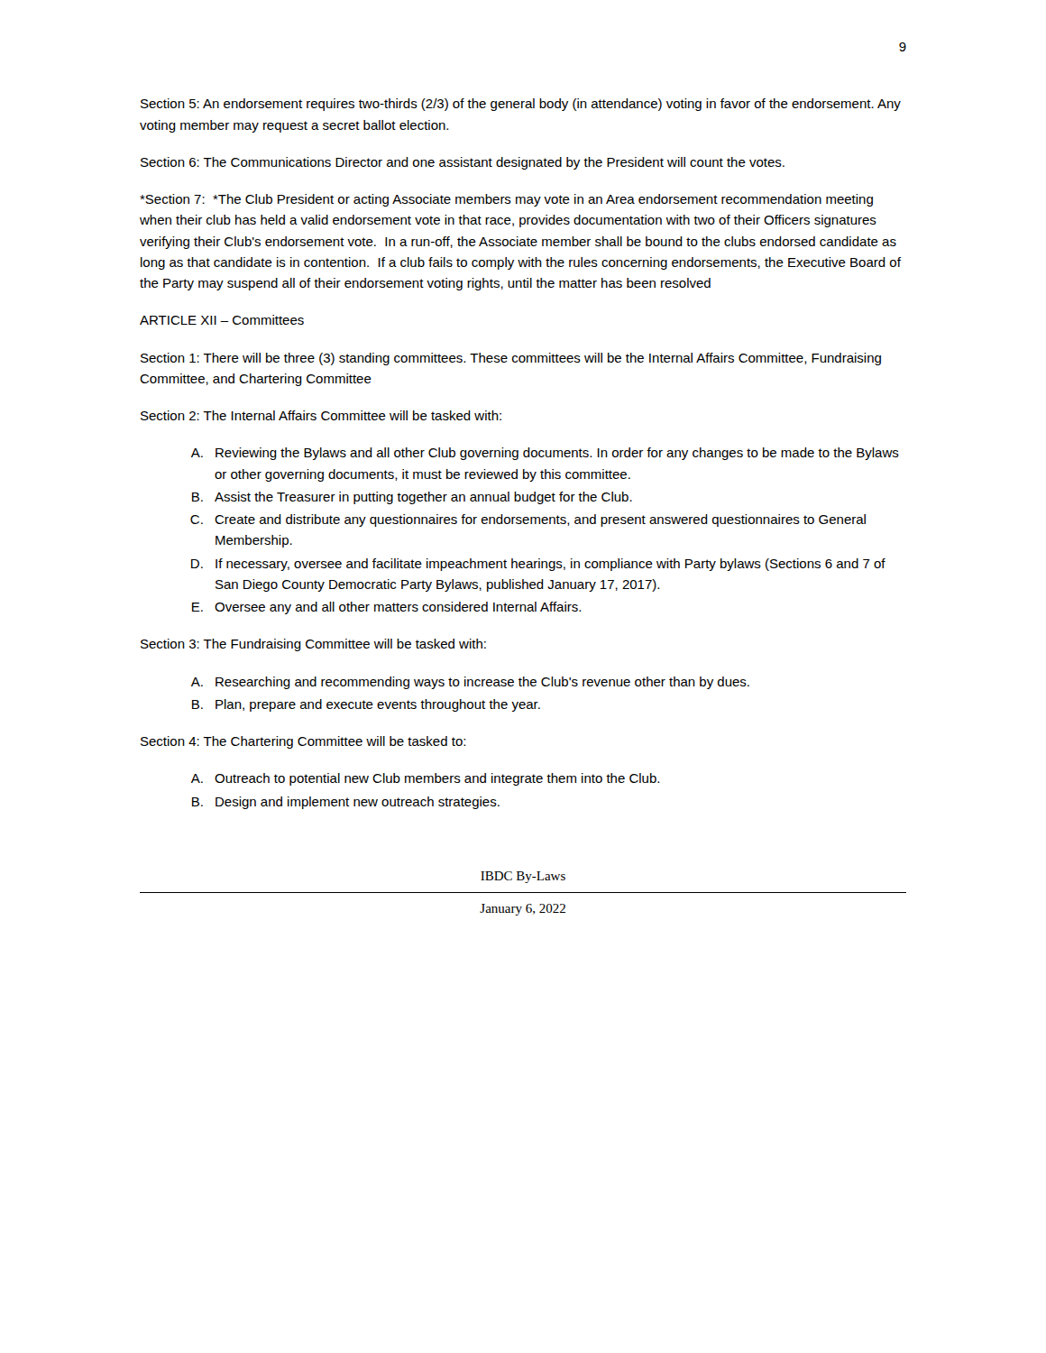9
Section 5: An endorsement requires two-thirds (2/3) of the general body (in attendance) voting in favor of the endorsement. Any voting member may request a secret ballot election.
Section 6: The Communications Director and one assistant designated by the President will count the votes.
*Section 7: *The Club President or acting Associate members may vote in an Area endorsement recommendation meeting when their club has held a valid endorsement vote in that race, provides documentation with two of their Officers signatures verifying their Club's endorsement vote. In a run-off, the Associate member shall be bound to the clubs endorsed candidate as long as that candidate is in contention. If a club fails to comply with the rules concerning endorsements, the Executive Board of the Party may suspend all of their endorsement voting rights, until the matter has been resolved
ARTICLE XII – Committees
Section 1: There will be three (3) standing committees. These committees will be the Internal Affairs Committee, Fundraising Committee, and Chartering Committee
Section 2: The Internal Affairs Committee will be tasked with:
Reviewing the Bylaws and all other Club governing documents. In order for any changes to be made to the Bylaws or other governing documents, it must be reviewed by this committee.
Assist the Treasurer in putting together an annual budget for the Club.
Create and distribute any questionnaires for endorsements, and present answered questionnaires to General Membership.
If necessary, oversee and facilitate impeachment hearings, in compliance with Party bylaws (Sections 6 and 7 of San Diego County Democratic Party Bylaws, published January 17, 2017).
Oversee any and all other matters considered Internal Affairs.
Section 3: The Fundraising Committee will be tasked with:
Researching and recommending ways to increase the Club's revenue other than by dues.
Plan, prepare and execute events throughout the year.
Section 4: The Chartering Committee will be tasked to:
Outreach to potential new Club members and integrate them into the Club.
Design and implement new outreach strategies.
IBDC By-Laws
January 6, 2022